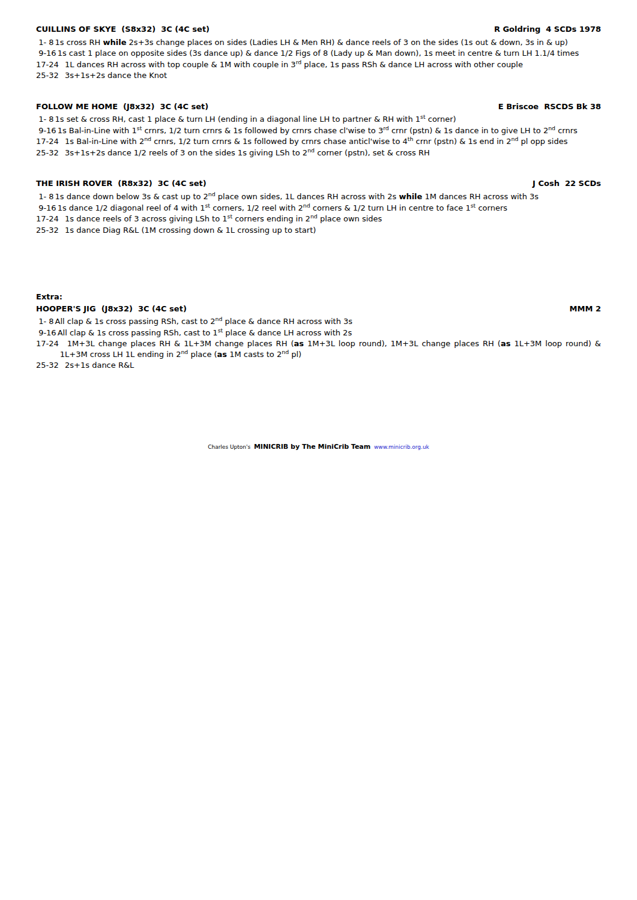CUILLINS OF SKYE (S8x32) 3C (4C set) R Goldring 4 SCDs 1978
1- 8 1s cross RH while 2s+3s change places on sides (Ladies LH & Men RH) & dance reels of 3 on the sides (1s out & down, 3s in & up)
9-16 1s cast 1 place on opposite sides (3s dance up) & dance 1/2 Figs of 8 (Lady up & Man down), 1s meet in centre & turn LH 1.1/4 times
17-24 1L dances RH across with top couple & 1M with couple in 3rd place, 1s pass RSh & dance LH across with other couple
25-32 3s+1s+2s dance the Knot
FOLLOW ME HOME (J8x32) 3C (4C set) E Briscoe RSCDS Bk 38
1- 8 1s set & cross RH, cast 1 place & turn LH (ending in a diagonal line LH to partner & RH with 1st corner)
9-16 1s Bal-in-Line with 1st crnrs, 1/2 turn crnrs & 1s followed by crnrs chase cl'wise to 3rd crnr (pstn) & 1s dance in to give LH to 2nd crnrs
17-24 1s Bal-in-Line with 2nd crnrs, 1/2 turn crnrs & 1s followed by crnrs chase anticl'wise to 4th crnr (pstn) & 1s end in 2nd pl opp sides
25-32 3s+1s+2s dance 1/2 reels of 3 on the sides 1s giving LSh to 2nd corner (pstn), set & cross RH
THE IRISH ROVER (R8x32) 3C (4C set) J Cosh 22 SCDs
1- 8 1s dance down below 3s & cast up to 2nd place own sides, 1L dances RH across with 2s while 1M dances RH across with 3s
9-16 1s dance 1/2 diagonal reel of 4 with 1st corners, 1/2 reel with 2nd corners & 1/2 turn LH in centre to face 1st corners
17-24 1s dance reels of 3 across giving LSh to 1st corners ending in 2nd place own sides
25-32 1s dance Diag R&L (1M crossing down & 1L crossing up to start)
Extra:
HOOPER'S JIG (J8x32) 3C (4C set) MMM 2
1- 8 All clap & 1s cross passing RSh, cast to 2nd place & dance RH across with 3s
9-16 All clap & 1s cross passing RSh, cast to 1st place & dance LH across with 2s
17-24 1M+3L change places RH & 1L+3M change places RH (as 1M+3L loop round), 1M+3L change places RH (as 1L+3M loop round) & 1L+3M cross LH 1L ending in 2nd place (as 1M casts to 2nd pl)
25-32 2s+1s dance R&L
Charles Upton's MINICRIB by The MiniCrib Team www.minicrib.org.uk